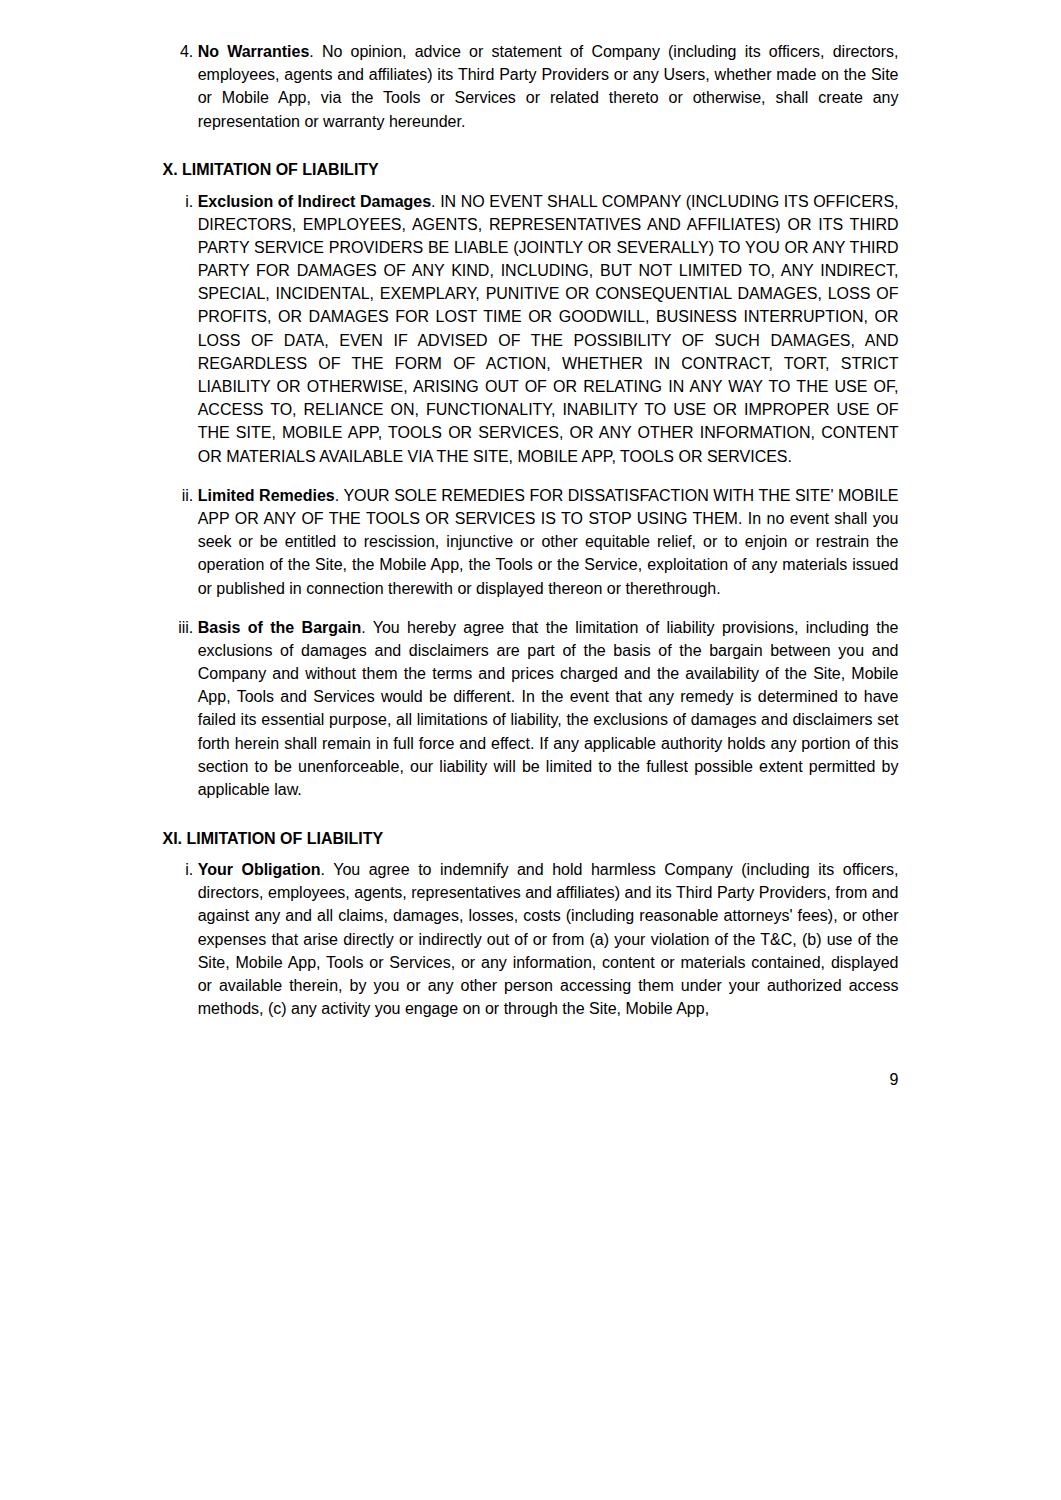No Warranties. No opinion, advice or statement of Company (including its officers, directors, employees, agents and affiliates) its Third Party Providers or any Users, whether made on the Site or Mobile App, via the Tools or Services or related thereto or otherwise, shall create any representation or warranty hereunder.
X. LIMITATION OF LIABILITY
Exclusion of Indirect Damages. In no event shall Company (including its officers, directors, employees, agents, representatives and affiliates) or its Third Party Service Providers be liable (jointly or severally) to you or any third party for damages of any kind, including, but not limited to, any indirect, special, incidental, exemplary, punitive or consequential damages, loss of profits, or damages for lost time or goodwill, business interruption, or loss of data, even if advised of the possibility of such damages, and regardless of the form of action, whether in contract, tort, strict liability or otherwise, arising out of or relating in any way to the use of, access to, reliance on, functionality, inability to use or improper use of the Site, Mobile App, Tools or Services, or any other information, content or materials available via the Site, Mobile App, Tools or Services.
Limited Remedies. Your sole remedies for dissatisfaction with the Site' Mobile App or any of the Tools or Services is to stop using them. In no event shall you seek or be entitled to rescission, injunctive or other equitable relief, or to enjoin or restrain the operation of the Site, the Mobile App, the Tools or the Service, exploitation of any materials issued or published in connection therewith or displayed thereon or therethrough.
Basis of the Bargain. You hereby agree that the limitation of liability provisions, including the exclusions of damages and disclaimers are part of the basis of the bargain between you and Company and without them the terms and prices charged and the availability of the Site, Mobile App, Tools and Services would be different. In the event that any remedy is determined to have failed its essential purpose, all limitations of liability, the exclusions of damages and disclaimers set forth herein shall remain in full force and effect. If any applicable authority holds any portion of this section to be unenforceable, our liability will be limited to the fullest possible extent permitted by applicable law.
XI. LIMITATION OF LIABILITY
Your Obligation. You agree to indemnify and hold harmless Company (including its officers, directors, employees, agents, representatives and affiliates) and its Third Party Providers, from and against any and all claims, damages, losses, costs (including reasonable attorneys' fees), or other expenses that arise directly or indirectly out of or from (a) your violation of the T&C, (b) use of the Site, Mobile App, Tools or Services, or any information, content or materials contained, displayed or available therein, by you or any other person accessing them under your authorized access methods, (c) any activity you engage on or through the Site, Mobile App,
9